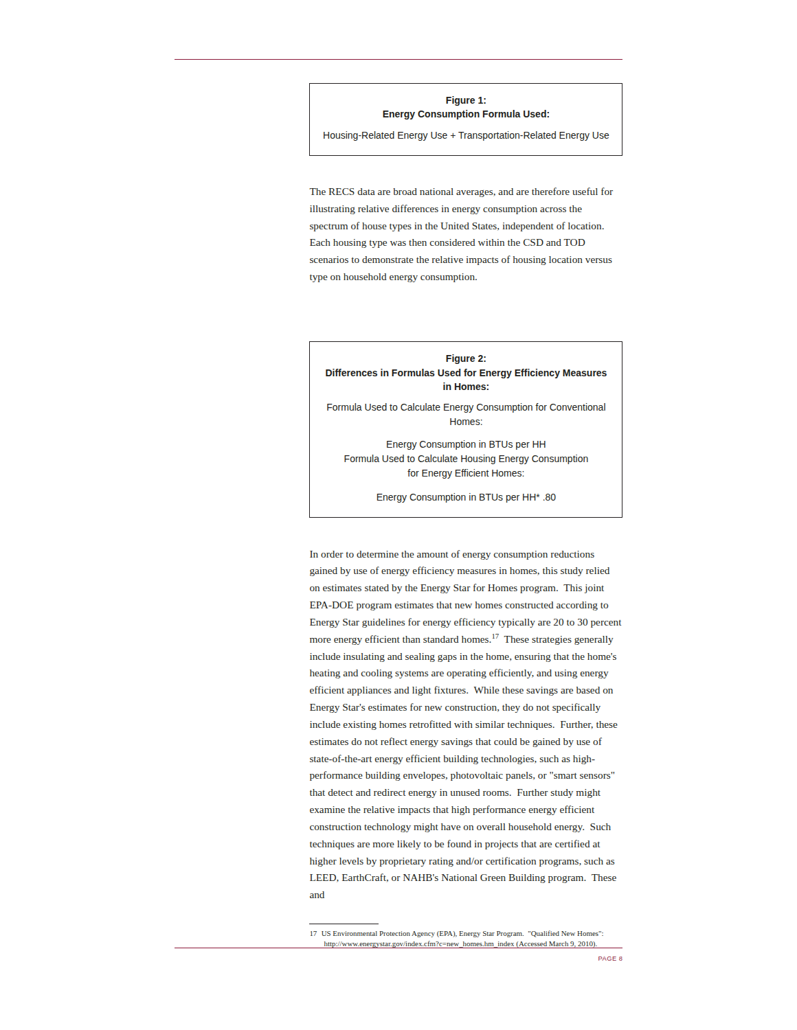Figure 1:
Energy Consumption Formula Used:
Housing-Related Energy Use + Transportation-Related Energy Use
The RECS data are broad national averages, and are therefore useful for illustrating relative differences in energy consumption across the spectrum of house types in the United States, independent of location. Each housing type was then considered within the CSD and TOD scenarios to demonstrate the relative impacts of housing location versus type on household energy consumption.
Figure 2:
Differences in Formulas Used for Energy Efficiency Measures in Homes:
Formula Used to Calculate Energy Consumption for Conventional Homes:
Energy Consumption in BTUs per HH
Formula Used to Calculate Housing Energy Consumption
for Energy Efficient Homes:
Energy Consumption in BTUs per HH* .80
In order to determine the amount of energy consumption reductions gained by use of energy efficiency measures in homes, this study relied on estimates stated by the Energy Star for Homes program. This joint EPA-DOE program estimates that new homes constructed according to Energy Star guidelines for energy efficiency typically are 20 to 30 percent more energy efficient than standard homes.17 These strategies generally include insulating and sealing gaps in the home, ensuring that the home's heating and cooling systems are operating efficiently, and using energy efficient appliances and light fixtures. While these savings are based on Energy Star's estimates for new construction, they do not specifically include existing homes retrofitted with similar techniques. Further, these estimates do not reflect energy savings that could be gained by use of state-of-the-art energy efficient building technologies, such as high-performance building envelopes, photovoltaic panels, or "smart sensors" that detect and redirect energy in unused rooms. Further study might examine the relative impacts that high performance energy efficient construction technology might have on overall household energy. Such techniques are more likely to be found in projects that are certified at higher levels by proprietary rating and/or certification programs, such as LEED, EarthCraft, or NAHB's National Green Building program. These and
17 US Environmental Protection Agency (EPA), Energy Star Program. "Qualified New Homes":http://www.energystar.gov/index.cfm?c=new_homes.hm_index (Accessed March 9, 2010).
PAGE 8